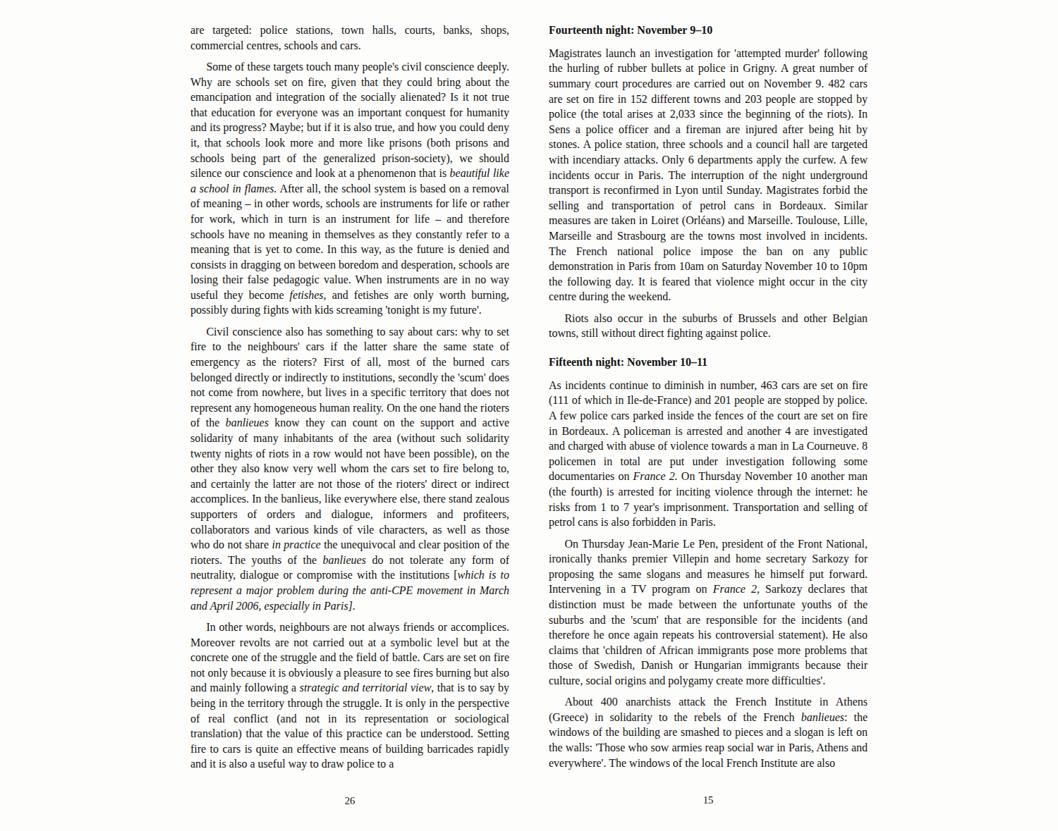are targeted: police stations, town halls, courts, banks, shops, commercial centres, schools and cars.
Some of these targets touch many people's civil conscience deeply. Why are schools set on fire, given that they could bring about the emancipation and integration of the socially alienated? Is it not true that education for everyone was an important conquest for humanity and its progress? Maybe; but if it is also true, and how you could deny it, that schools look more and more like prisons (both prisons and schools being part of the generalized prison-society), we should silence our conscience and look at a phenomenon that is beautiful like a school in flames. After all, the school system is based on a removal of meaning – in other words, schools are instruments for life or rather for work, which in turn is an instrument for life – and therefore schools have no meaning in themselves as they constantly refer to a meaning that is yet to come. In this way, as the future is denied and consists in dragging on between boredom and desperation, schools are losing their false pedagogic value. When instruments are in no way useful they become fetishes, and fetishes are only worth burning, possibly during fights with kids screaming 'tonight is my future'.
Civil conscience also has something to say about cars: why to set fire to the neighbours' cars if the latter share the same state of emergency as the rioters? First of all, most of the burned cars belonged directly or indirectly to institutions, secondly the 'scum' does not come from nowhere, but lives in a specific territory that does not represent any homogeneous human reality. On the one hand the rioters of the banlieues know they can count on the support and active solidarity of many inhabitants of the area (without such solidarity twenty nights of riots in a row would not have been possible), on the other they also know very well whom the cars set to fire belong to, and certainly the latter are not those of the rioters' direct or indirect accomplices. In the banlieus, like everywhere else, there stand zealous supporters of orders and dialogue, informers and profiteers, collaborators and various kinds of vile characters, as well as those who do not share in practice the unequivocal and clear position of the rioters. The youths of the banlieues do not tolerate any form of neutrality, dialogue or compromise with the institutions [which is to represent a major problem during the anti-CPE movement in March and April 2006, especially in Paris].
In other words, neighbours are not always friends or accomplices. Moreover revolts are not carried out at a symbolic level but at the concrete one of the struggle and the field of battle. Cars are set on fire not only because it is obviously a pleasure to see fires burning but also and mainly following a strategic and territorial view, that is to say by being in the territory through the struggle. It is only in the perspective of real conflict (and not in its representation or sociological translation) that the value of this practice can be understood. Setting fire to cars is quite an effective means of building barricades rapidly and it is also a useful way to draw police to a
26
Fourteenth night: November 9–10
Magistrates launch an investigation for 'attempted murder' following the hurling of rubber bullets at police in Grigny. A great number of summary court procedures are carried out on November 9. 482 cars are set on fire in 152 different towns and 203 people are stopped by police (the total arises at 2,033 since the beginning of the riots). In Sens a police officer and a fireman are injured after being hit by stones. A police station, three schools and a council hall are targeted with incendiary attacks. Only 6 departments apply the curfew. A few incidents occur in Paris. The interruption of the night underground transport is reconfirmed in Lyon until Sunday. Magistrates forbid the selling and transportation of petrol cans in Bordeaux. Similar measures are taken in Loiret (Orléans) and Marseille. Toulouse, Lille, Marseille and Strasbourg are the towns most involved in incidents. The French national police impose the ban on any public demonstration in Paris from 10am on Saturday November 10 to 10pm the following day. It is feared that violence might occur in the city centre during the weekend.
Riots also occur in the suburbs of Brussels and other Belgian towns, still without direct fighting against police.
Fifteenth night: November 10–11
As incidents continue to diminish in number, 463 cars are set on fire (111 of which in Ile-de-France) and 201 people are stopped by police. A few police cars parked inside the fences of the court are set on fire in Bordeaux. A policeman is arrested and another 4 are investigated and charged with abuse of violence towards a man in La Courneuve. 8 policemen in total are put under investigation following some documentaries on France 2. On Thursday November 10 another man (the fourth) is arrested for inciting violence through the internet: he risks from 1 to 7 year's imprisonment. Transportation and selling of petrol cans is also forbidden in Paris.
On Thursday Jean-Marie Le Pen, president of the Front National, ironically thanks premier Villepin and home secretary Sarkozy for proposing the same slogans and measures he himself put forward. Intervening in a TV program on France 2, Sarkozy declares that distinction must be made between the unfortunate youths of the suburbs and the 'scum' that are responsible for the incidents (and therefore he once again repeats his controversial statement). He also claims that 'children of African immigrants pose more problems that those of Swedish, Danish or Hungarian immigrants because their culture, social origins and polygamy create more difficulties'.
About 400 anarchists attack the French Institute in Athens (Greece) in solidarity to the rebels of the French banlieues: the windows of the building are smashed to pieces and a slogan is left on the walls: 'Those who sow armies reap social war in Paris, Athens and everywhere'. The windows of the local French Institute are also
15